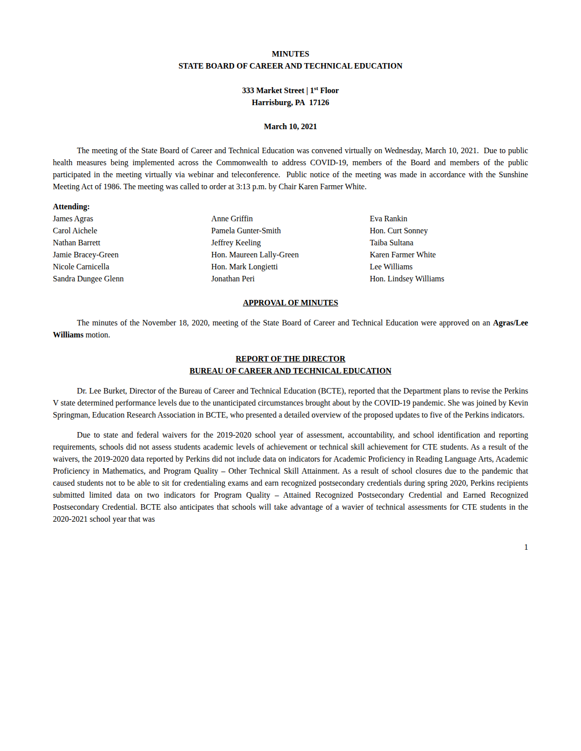MINUTES
STATE BOARD OF CAREER AND TECHNICAL EDUCATION
333 Market Street | 1st Floor
Harrisburg, PA 17126
March 10, 2021
The meeting of the State Board of Career and Technical Education was convened virtually on Wednesday, March 10, 2021. Due to public health measures being implemented across the Commonwealth to address COVID-19, members of the Board and members of the public participated in the meeting virtually via webinar and teleconference. Public notice of the meeting was made in accordance with the Sunshine Meeting Act of 1986. The meeting was called to order at 3:13 p.m. by Chair Karen Farmer White.
Attending:
| James Agras | Anne Griffin | Eva Rankin |
| Carol Aichele | Pamela Gunter-Smith | Hon. Curt Sonney |
| Nathan Barrett | Jeffrey Keeling | Taiba Sultana |
| Jamie Bracey-Green | Hon. Maureen Lally-Green | Karen Farmer White |
| Nicole Carnicella | Hon. Mark Longietti | Lee Williams |
| Sandra Dungee Glenn | Jonathan Peri | Hon. Lindsey Williams |
APPROVAL OF MINUTES
The minutes of the November 18, 2020, meeting of the State Board of Career and Technical Education were approved on an Agras/Lee Williams motion.
REPORT OF THE DIRECTOR BUREAU OF CAREER AND TECHNICAL EDUCATION
Dr. Lee Burket, Director of the Bureau of Career and Technical Education (BCTE), reported that the Department plans to revise the Perkins V state determined performance levels due to the unanticipated circumstances brought about by the COVID-19 pandemic. She was joined by Kevin Springman, Education Research Association in BCTE, who presented a detailed overview of the proposed updates to five of the Perkins indicators.
Due to state and federal waivers for the 2019-2020 school year of assessment, accountability, and school identification and reporting requirements, schools did not assess students academic levels of achievement or technical skill achievement for CTE students. As a result of the waivers, the 2019-2020 data reported by Perkins did not include data on indicators for Academic Proficiency in Reading Language Arts, Academic Proficiency in Mathematics, and Program Quality – Other Technical Skill Attainment. As a result of school closures due to the pandemic that caused students not to be able to sit for credentialing exams and earn recognized postsecondary credentials during spring 2020, Perkins recipients submitted limited data on two indicators for Program Quality – Attained Recognized Postsecondary Credential and Earned Recognized Postsecondary Credential. BCTE also anticipates that schools will take advantage of a wavier of technical assessments for CTE students in the 2020-2021 school year that was
1